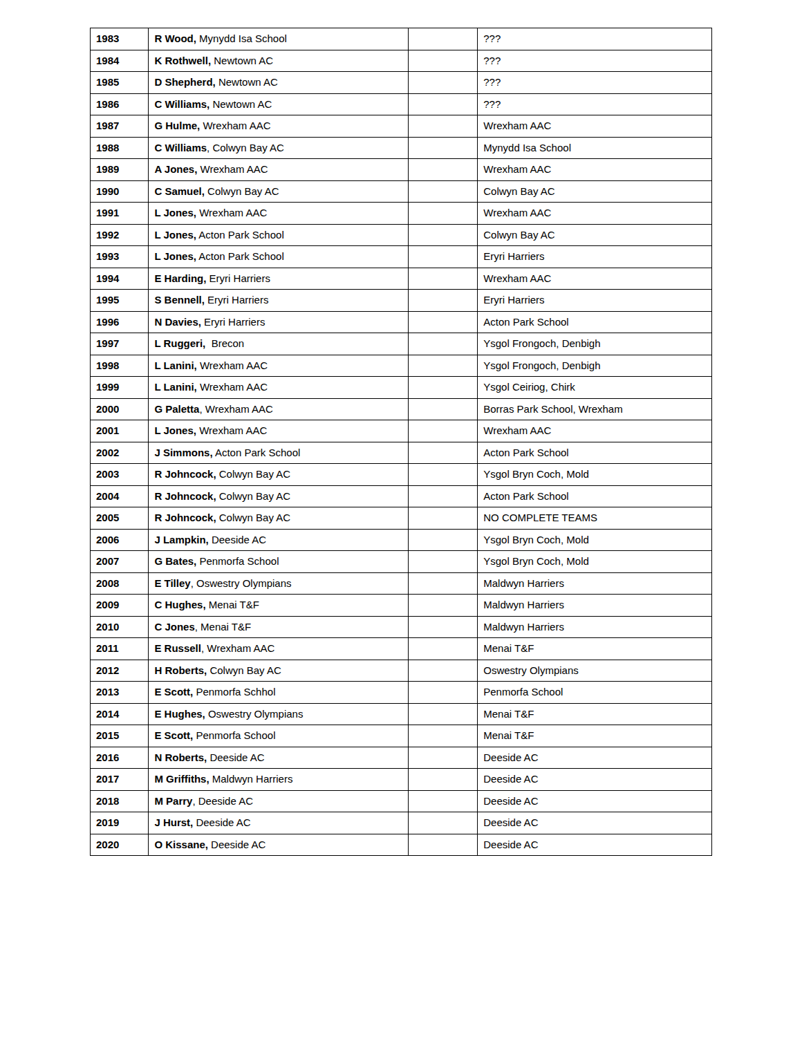| 1983 | R Wood, Mynydd Isa School | | ??? |
| 1984 | K Rothwell, Newtown AC | | ??? |
| 1985 | D Shepherd, Newtown AC | | ??? |
| 1986 | C Williams, Newtown AC | | ??? |
| 1987 | G Hulme, Wrexham AAC | | Wrexham AAC |
| 1988 | C Williams , Colwyn Bay AC | | Mynydd Isa School |
| 1989 | A Jones, Wrexham AAC | | Wrexham AAC |
| 1990 | C Samuel, Colwyn Bay AC | | Colwyn Bay AC |
| 1991 | L Jones, Wrexham AAC | | Wrexham AAC |
| 1992 | L Jones, Acton Park School | | Colwyn Bay AC |
| 1993 | L Jones, Acton Park School | | Eryri Harriers |
| 1994 | E Harding, Eryri Harriers | | Wrexham AAC |
| 1995 | S Bennell, Eryri Harriers | | Eryri Harriers |
| 1996 | N Davies, Eryri Harriers | | Acton Park School |
| 1997 | L Ruggeri, Brecon | | Ysgol Frongoch, Denbigh |
| 1998 | L Lanini, Wrexham AAC | | Ysgol Frongoch, Denbigh |
| 1999 | L Lanini, Wrexham AAC | | Ysgol Ceiriog, Chirk |
| 2000 | G Paletta , Wrexham AAC | | Borras Park School, Wrexham |
| 2001 | L Jones, Wrexham AAC | | Wrexham AAC |
| 2002 | J Simmons, Acton Park School | | Acton Park School |
| 2003 | R Johncock, Colwyn Bay AC | | Ysgol Bryn Coch, Mold |
| 2004 | R Johncock, Colwyn Bay AC | | Acton Park School |
| 2005 | R Johncock, Colwyn Bay AC | | NO COMPLETE TEAMS |
| 2006 | J Lampkin, Deeside AC | | Ysgol Bryn Coch, Mold |
| 2007 | G Bates, Penmorfa School | | Ysgol Bryn Coch, Mold |
| 2008 | E Tilley , Oswestry Olympians | | Maldwyn Harriers |
| 2009 | C Hughes, Menai T&F | | Maldwyn Harriers |
| 2010 | C Jones , Menai T&F | | Maldwyn Harriers |
| 2011 | E Russell , Wrexham AAC | | Menai T&F |
| 2012 | H Roberts, Colwyn Bay AC | | Oswestry Olympians |
| 2013 | E Scott, Penmorfa Schhol | | Penmorfa School |
| 2014 | E Hughes, Oswestry Olympians | | Menai T&F |
| 2015 | E Scott, Penmorfa School | | Menai T&F |
| 2016 | N Roberts, Deeside AC | | Deeside AC |
| 2017 | M Griffiths, Maldwyn Harriers | | Deeside AC |
| 2018 | M Parry , Deeside AC | | Deeside AC |
| 2019 | J Hurst, Deeside AC | | Deeside AC |
| 2020 | O Kissane, Deeside AC | | Deeside AC |